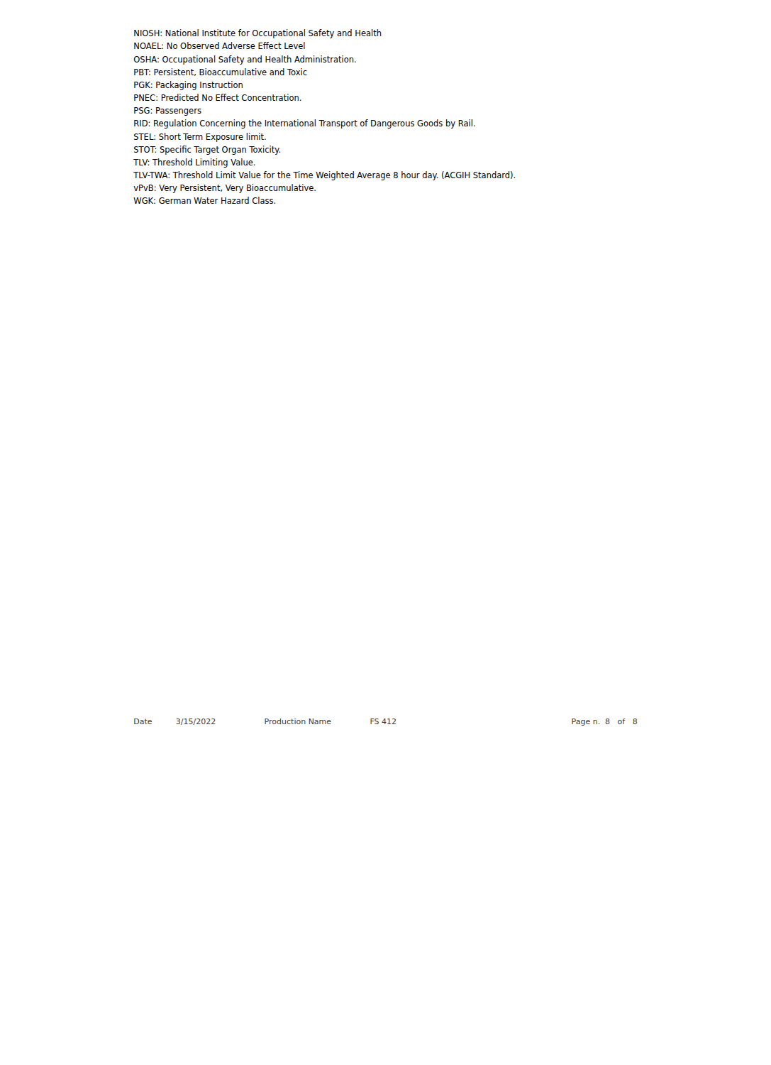NIOSH: National Institute for Occupational Safety and Health
NOAEL: No Observed Adverse Effect Level
OSHA: Occupational Safety and Health Administration.
PBT: Persistent, Bioaccumulative and Toxic
PGK: Packaging Instruction
PNEC: Predicted No Effect Concentration.
PSG: Passengers
RID: Regulation Concerning the International Transport of Dangerous Goods by Rail.
STEL: Short Term Exposure limit.
STOT: Specific Target Organ Toxicity.
TLV: Threshold Limiting Value.
TLV-TWA: Threshold Limit Value for the Time Weighted Average 8 hour day. (ACGIH Standard).
vPvB: Very Persistent, Very Bioaccumulative.
WGK: German Water Hazard Class.
Date 3/15/2022 Production Name FS 412 Page n. 8 of 8